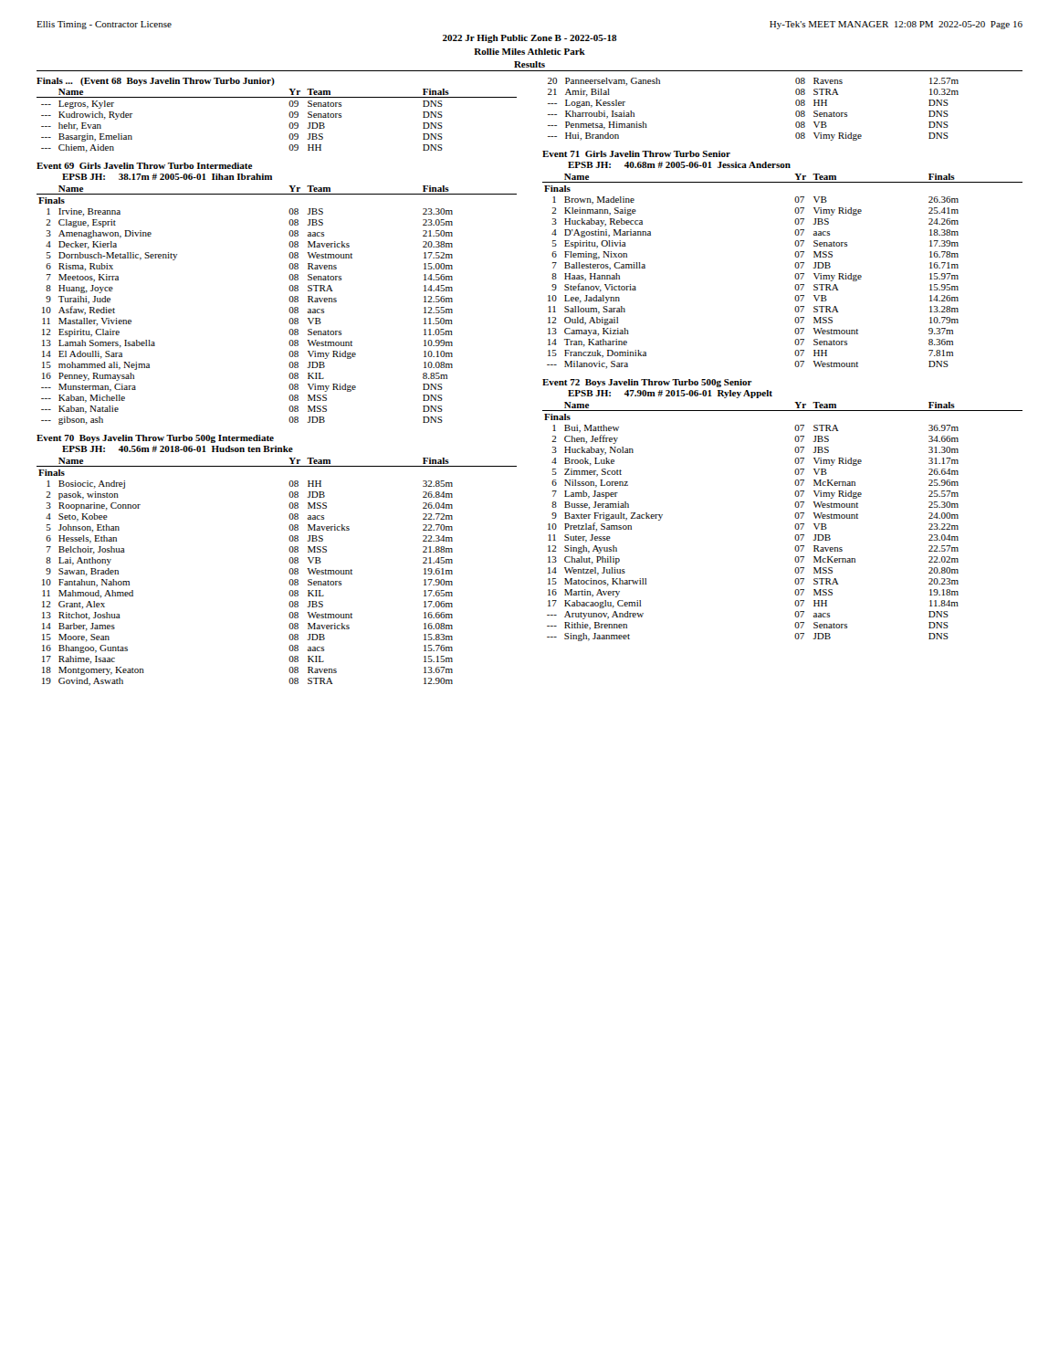Ellis Timing - Contractor License
Hy-Tek's MEET MANAGER 12:08 PM 2022-05-20 Page 16
2022 Jr High Public Zone B - 2022-05-18
Rollie Miles Athletic Park
Results
Finals ... (Event 68 Boys Javelin Throw Turbo Junior)
| | Name | Yr | Team | Finals |
| --- | --- | --- | --- | --- |
| --- | Legros, Kyler | 09 | Senators | DNS |
| --- | Kudrowich, Ryder | 09 | Senators | DNS |
| --- | hehr, Evan | 09 | JDB | DNS |
| --- | Basargin, Emelian | 09 | JBS | DNS |
| --- | Chiem, Aiden | 09 | HH | DNS |
Event 69 Girls Javelin Throw Turbo Intermediate
EPSB JH: 38.17m # 2005-06-01 Iihan Ibrahim
| | Name | Yr | Team | Finals |
| --- | --- | --- | --- | --- |
| Finals |
| 1 | Irvine, Breanna | 08 | JBS | 23.30m |
| 2 | Clague, Esprit | 08 | JBS | 23.05m |
| 3 | Amenaghawon, Divine | 08 | aacs | 21.50m |
| 4 | Decker, Kierla | 08 | Mavericks | 20.38m |
| 5 | Dornbusch-Metallic, Serenity | 08 | Westmount | 17.52m |
| 6 | Risma, Rubix | 08 | Ravens | 15.00m |
| 7 | Meetoos, Kirra | 08 | Senators | 14.56m |
| 8 | Huang, Joyce | 08 | STRA | 14.45m |
| 9 | Turaihi, Jude | 08 | Ravens | 12.56m |
| 10 | Asfaw, Rediet | 08 | aacs | 12.55m |
| 11 | Mastaller, Viviene | 08 | VB | 11.50m |
| 12 | Espiritu, Claire | 08 | Senators | 11.05m |
| 13 | Lamah Somers, Isabella | 08 | Westmount | 10.99m |
| 14 | El Adoulli, Sara | 08 | Vimy Ridge | 10.10m |
| 15 | mohammed ali, Nejma | 08 | JDB | 10.08m |
| 16 | Penney, Rumaysah | 08 | KIL | 8.85m |
| --- | Munsterman, Ciara | 08 | Vimy Ridge | DNS |
| --- | Kaban, Michelle | 08 | MSS | DNS |
| --- | Kaban, Natalie | 08 | MSS | DNS |
| --- | gibson, ash | 08 | JDB | DNS |
Event 70 Boys Javelin Throw Turbo 500g Intermediate
EPSB JH: 40.56m # 2018-06-01 Hudson ten Brinke
| | Name | Yr | Team | Finals |
| --- | --- | --- | --- | --- |
| Finals |
| 1 | Bosiocic, Andrej | 08 | HH | 32.85m |
| 2 | pasok, winston | 08 | JDB | 26.84m |
| 3 | Roopnarine, Connor | 08 | MSS | 26.04m |
| 4 | Seto, Kobee | 08 | aacs | 22.72m |
| 5 | Johnson, Ethan | 08 | Mavericks | 22.70m |
| 6 | Hessels, Ethan | 08 | JBS | 22.34m |
| 7 | Belchoir, Joshua | 08 | MSS | 21.88m |
| 8 | Lai, Anthony | 08 | VB | 21.45m |
| 9 | Sawan, Braden | 08 | Westmount | 19.61m |
| 10 | Fantahun, Nahom | 08 | Senators | 17.90m |
| 11 | Mahmoud, Ahmed | 08 | KIL | 17.65m |
| 12 | Grant, Alex | 08 | JBS | 17.06m |
| 13 | Ritchot, Joshua | 08 | Westmount | 16.66m |
| 14 | Barber, James | 08 | Mavericks | 16.08m |
| 15 | Moore, Sean | 08 | JDB | 15.83m |
| 16 | Bhangoo, Guntas | 08 | aacs | 15.76m |
| 17 | Rahime, Isaac | 08 | KIL | 15.15m |
| 18 | Montgomery, Keaton | 08 | Ravens | 13.67m |
| 19 | Govind, Aswath | 08 | STRA | 12.90m |
| 20 | Panneerselvam, Ganesh | 08 | Ravens | 12.57m |
| 21 | Amir, Bilal | 08 | STRA | 10.32m |
| --- | Logan, Kessler | 08 | HH | DNS |
| --- | Kharroubi, Isaiah | 08 | Senators | DNS |
| --- | Penmetsa, Himanish | 08 | VB | DNS |
| --- | Hui, Brandon | 08 | Vimy Ridge | DNS |
Event 71 Girls Javelin Throw Turbo Senior
EPSB JH: 40.68m # 2005-06-01 Jessica Anderson
| | Name | Yr | Team | Finals |
| --- | --- | --- | --- | --- |
| Finals |
| 1 | Brown, Madeline | 07 | VB | 26.36m |
| 2 | Kleinmann, Saige | 07 | Vimy Ridge | 25.41m |
| 3 | Huckabay, Rebecca | 07 | JBS | 24.26m |
| 4 | D'Agostini, Marianna | 07 | aacs | 18.38m |
| 5 | Espiritu, Olivia | 07 | Senators | 17.39m |
| 6 | Fleming, Nixon | 07 | MSS | 16.78m |
| 7 | Ballesteros, Camilla | 07 | JDB | 16.71m |
| 8 | Haas, Hannah | 07 | Vimy Ridge | 15.97m |
| 9 | Stefanov, Victoria | 07 | STRA | 15.95m |
| 10 | Lee, Jadalynn | 07 | VB | 14.26m |
| 11 | Salloum, Sarah | 07 | STRA | 13.28m |
| 12 | Ould, Abigail | 07 | MSS | 10.79m |
| 13 | Camaya, Kiziah | 07 | Westmount | 9.37m |
| 14 | Tran, Katharine | 07 | Senators | 8.36m |
| 15 | Franczuk, Dominika | 07 | HH | 7.81m |
| --- | Milanovic, Sara | 07 | Westmount | DNS |
Event 72 Boys Javelin Throw Turbo 500g Senior
EPSB JH: 47.90m # 2015-06-01 Ryley Appelt
| | Name | Yr | Team | Finals |
| --- | --- | --- | --- | --- |
| Finals |
| 1 | Bui, Matthew | 07 | STRA | 36.97m |
| 2 | Chen, Jeffrey | 07 | JBS | 34.66m |
| 3 | Huckabay, Nolan | 07 | JBS | 31.30m |
| 4 | Brook, Luke | 07 | Vimy Ridge | 31.17m |
| 5 | Zimmer, Scott | 07 | VB | 26.64m |
| 6 | Nilsson, Lorenz | 07 | McKernan | 25.96m |
| 7 | Lamb, Jasper | 07 | Vimy Ridge | 25.57m |
| 8 | Busse, Jeramiah | 07 | Westmount | 25.30m |
| 9 | Baxter Frigault, Zackery | 07 | Westmount | 24.00m |
| 10 | Pretzlaf, Samson | 07 | VB | 23.22m |
| 11 | Suter, Jesse | 07 | JDB | 23.04m |
| 12 | Singh, Ayush | 07 | Ravens | 22.57m |
| 13 | Chalut, Philip | 07 | McKernan | 22.02m |
| 14 | Wentzel, Julius | 07 | MSS | 20.80m |
| 15 | Matocinos, Kharwill | 07 | STRA | 20.23m |
| 16 | Martin, Avery | 07 | MSS | 19.18m |
| 17 | Kabacaoglu, Cemil | 07 | HH | 11.84m |
| --- | Arutyunov, Andrew | 07 | aacs | DNS |
| --- | Rithie, Brennen | 07 | Senators | DNS |
| --- | Singh, Jaanmeet | 07 | JDB | DNS |